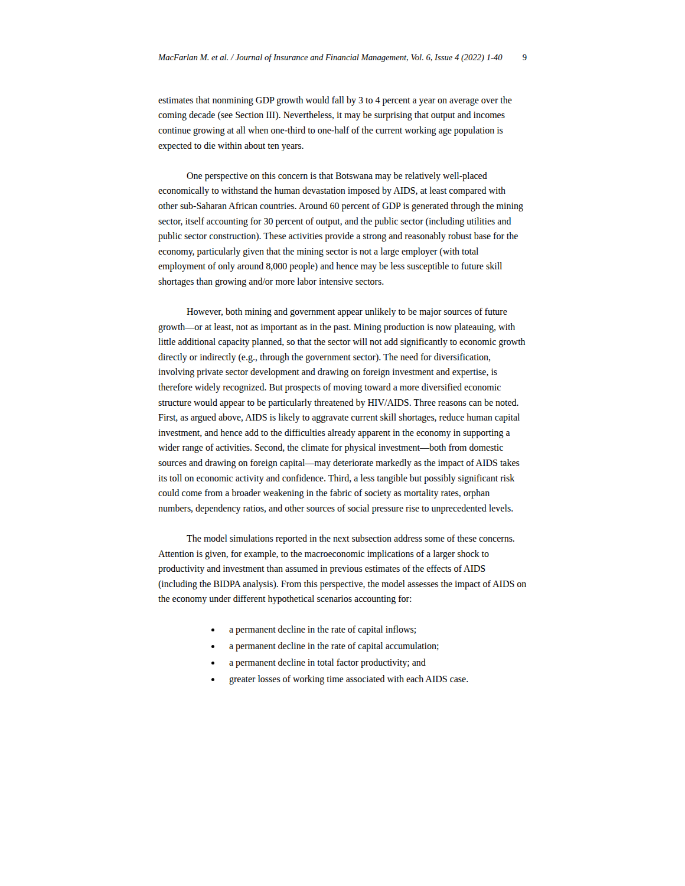MacFarlan M. et al. / Journal of Insurance and Financial Management, Vol. 6, Issue 4 (2022) 1-40 9
estimates that nonmining GDP growth would fall by 3 to 4 percent a year on average over the coming decade (see Section III). Nevertheless, it may be surprising that output and incomes continue growing at all when one-third to one-half of the current working age population is expected to die within about ten years.
One perspective on this concern is that Botswana may be relatively well-placed economically to withstand the human devastation imposed by AIDS, at least compared with other sub-Saharan African countries. Around 60 percent of GDP is generated through the mining sector, itself accounting for 30 percent of output, and the public sector (including utilities and public sector construction). These activities provide a strong and reasonably robust base for the economy, particularly given that the mining sector is not a large employer (with total employment of only around 8,000 people) and hence may be less susceptible to future skill shortages than growing and/or more labor intensive sectors.
However, both mining and government appear unlikely to be major sources of future growth—or at least, not as important as in the past. Mining production is now plateauing, with little additional capacity planned, so that the sector will not add significantly to economic growth directly or indirectly (e.g., through the government sector). The need for diversification, involving private sector development and drawing on foreign investment and expertise, is therefore widely recognized. But prospects of moving toward a more diversified economic structure would appear to be particularly threatened by HIV/AIDS. Three reasons can be noted. First, as argued above, AIDS is likely to aggravate current skill shortages, reduce human capital investment, and hence add to the difficulties already apparent in the economy in supporting a wider range of activities. Second, the climate for physical investment—both from domestic sources and drawing on foreign capital—may deteriorate markedly as the impact of AIDS takes its toll on economic activity and confidence. Third, a less tangible but possibly significant risk could come from a broader weakening in the fabric of society as mortality rates, orphan numbers, dependency ratios, and other sources of social pressure rise to unprecedented levels.
The model simulations reported in the next subsection address some of these concerns. Attention is given, for example, to the macroeconomic implications of a larger shock to productivity and investment than assumed in previous estimates of the effects of AIDS (including the BIDPA analysis). From this perspective, the model assesses the impact of AIDS on the economy under different hypothetical scenarios accounting for:
a permanent decline in the rate of capital inflows;
a permanent decline in the rate of capital accumulation;
a permanent decline in total factor productivity; and
greater losses of working time associated with each AIDS case.